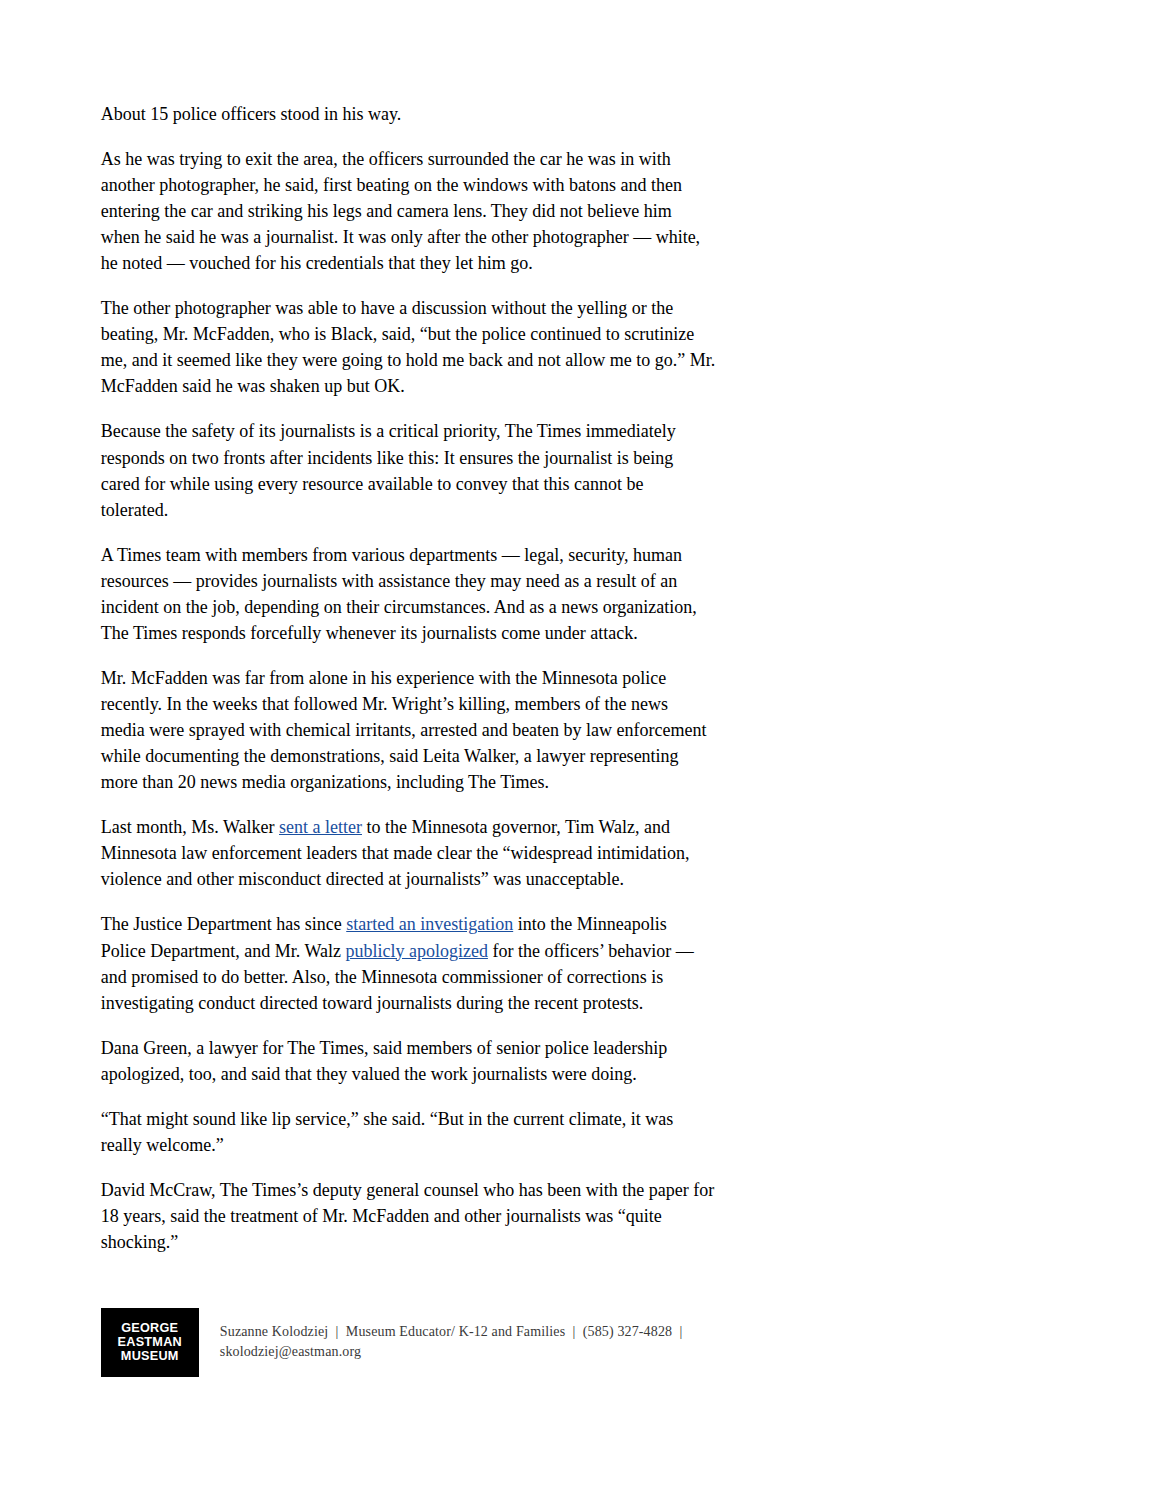About 15 police officers stood in his way.
As he was trying to exit the area, the officers surrounded the car he was in with another photographer, he said, first beating on the windows with batons and then entering the car and striking his legs and camera lens. They did not believe him when he said he was a journalist. It was only after the other photographer — white, he noted — vouched for his credentials that they let him go.
The other photographer was able to have a discussion without the yelling or the beating, Mr. McFadden, who is Black, said, “but the police continued to scrutinize me, and it seemed like they were going to hold me back and not allow me to go.” Mr. McFadden said he was shaken up but OK.
Because the safety of its journalists is a critical priority, The Times immediately responds on two fronts after incidents like this: It ensures the journalist is being cared for while using every resource available to convey that this cannot be tolerated.
A Times team with members from various departments — legal, security, human resources — provides journalists with assistance they may need as a result of an incident on the job, depending on their circumstances. And as a news organization, The Times responds forcefully whenever its journalists come under attack.
Mr. McFadden was far from alone in his experience with the Minnesota police recently. In the weeks that followed Mr. Wright’s killing, members of the news media were sprayed with chemical irritants, arrested and beaten by law enforcement while documenting the demonstrations, said Leita Walker, a lawyer representing more than 20 news media organizations, including The Times.
Last month, Ms. Walker sent a letter to the Minnesota governor, Tim Walz, and Minnesota law enforcement leaders that made clear the “widespread intimidation, violence and other misconduct directed at journalists” was unacceptable.
The Justice Department has since started an investigation into the Minneapolis Police Department, and Mr. Walz publicly apologized for the officers’ behavior — and promised to do better. Also, the Minnesota commissioner of corrections is investigating conduct directed toward journalists during the recent protests.
Dana Green, a lawyer for The Times, said members of senior police leadership apologized, too, and said that they valued the work journalists were doing.
“That might sound like lip service,” she said. “But in the current climate, it was really welcome.”
David McCraw, The Times’s deputy general counsel who has been with the paper for 18 years, said the treatment of Mr. McFadden and other journalists was “quite shocking.”
GEORGE EASTMAN MUSEUM
Suzanne Kolodziej | Museum Educator/ K-12 and Families | (585) 327-4828 | skolodziej@eastman.org